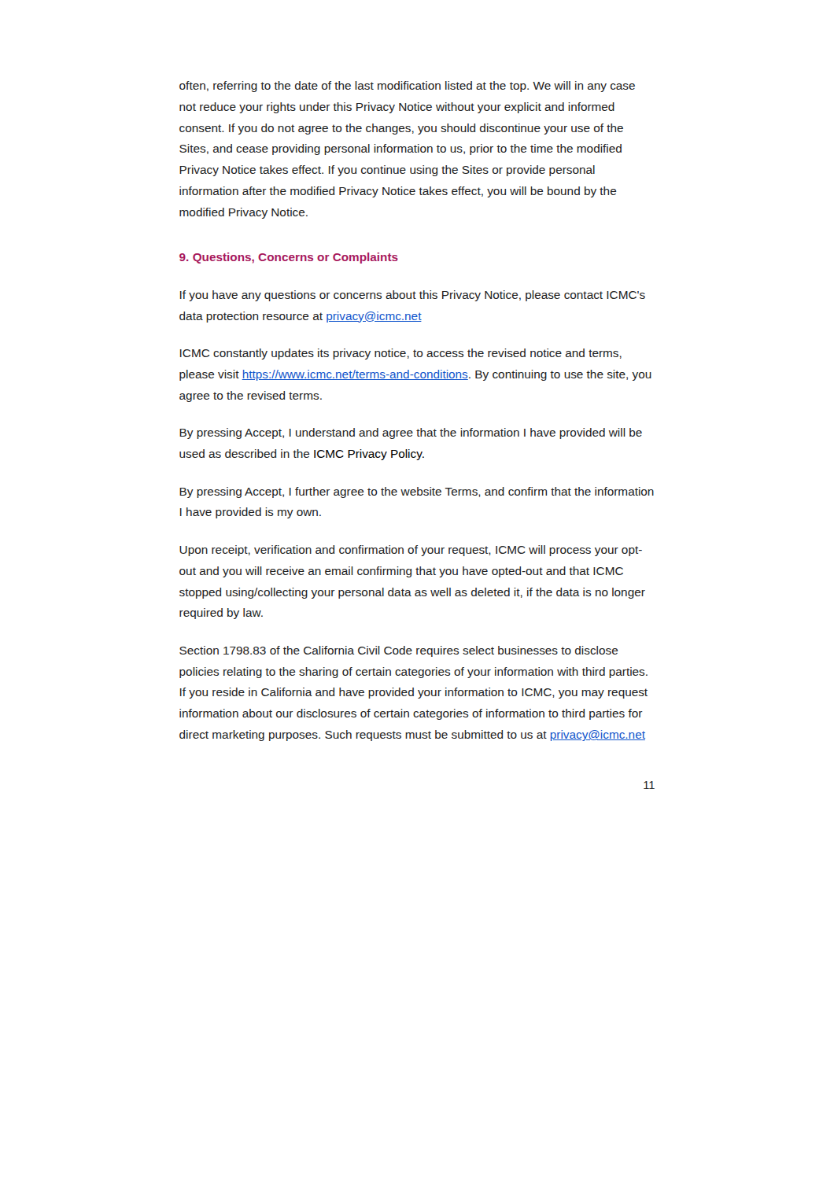often, referring to the date of the last modification listed at the top. We will in any case not reduce your rights under this Privacy Notice without your explicit and informed consent. If you do not agree to the changes, you should discontinue your use of the Sites, and cease providing personal information to us, prior to the time the modified Privacy Notice takes effect. If you continue using the Sites or provide personal information after the modified Privacy Notice takes effect, you will be bound by the modified Privacy Notice.
9. Questions, Concerns or Complaints
If you have any questions or concerns about this Privacy Notice, please contact ICMC's data protection resource at privacy@icmc.net
ICMC constantly updates its privacy notice, to access the revised notice and terms, please visit https://www.icmc.net/terms-and-conditions. By continuing to use the site, you agree to the revised terms.
By pressing Accept, I understand and agree that the information I have provided will be used as described in the ICMC Privacy Policy.
By pressing Accept, I further agree to the website Terms, and confirm that the information I have provided is my own.
Upon receipt, verification and confirmation of your request, ICMC will process your opt-out and you will receive an email confirming that you have opted-out and that ICMC stopped using/collecting your personal data as well as deleted it, if the data is no longer required by law.
Section 1798.83 of the California Civil Code requires select businesses to disclose policies relating to the sharing of certain categories of your information with third parties. If you reside in California and have provided your information to ICMC, you may request information about our disclosures of certain categories of information to third parties for direct marketing purposes. Such requests must be submitted to us at privacy@icmc.net
11